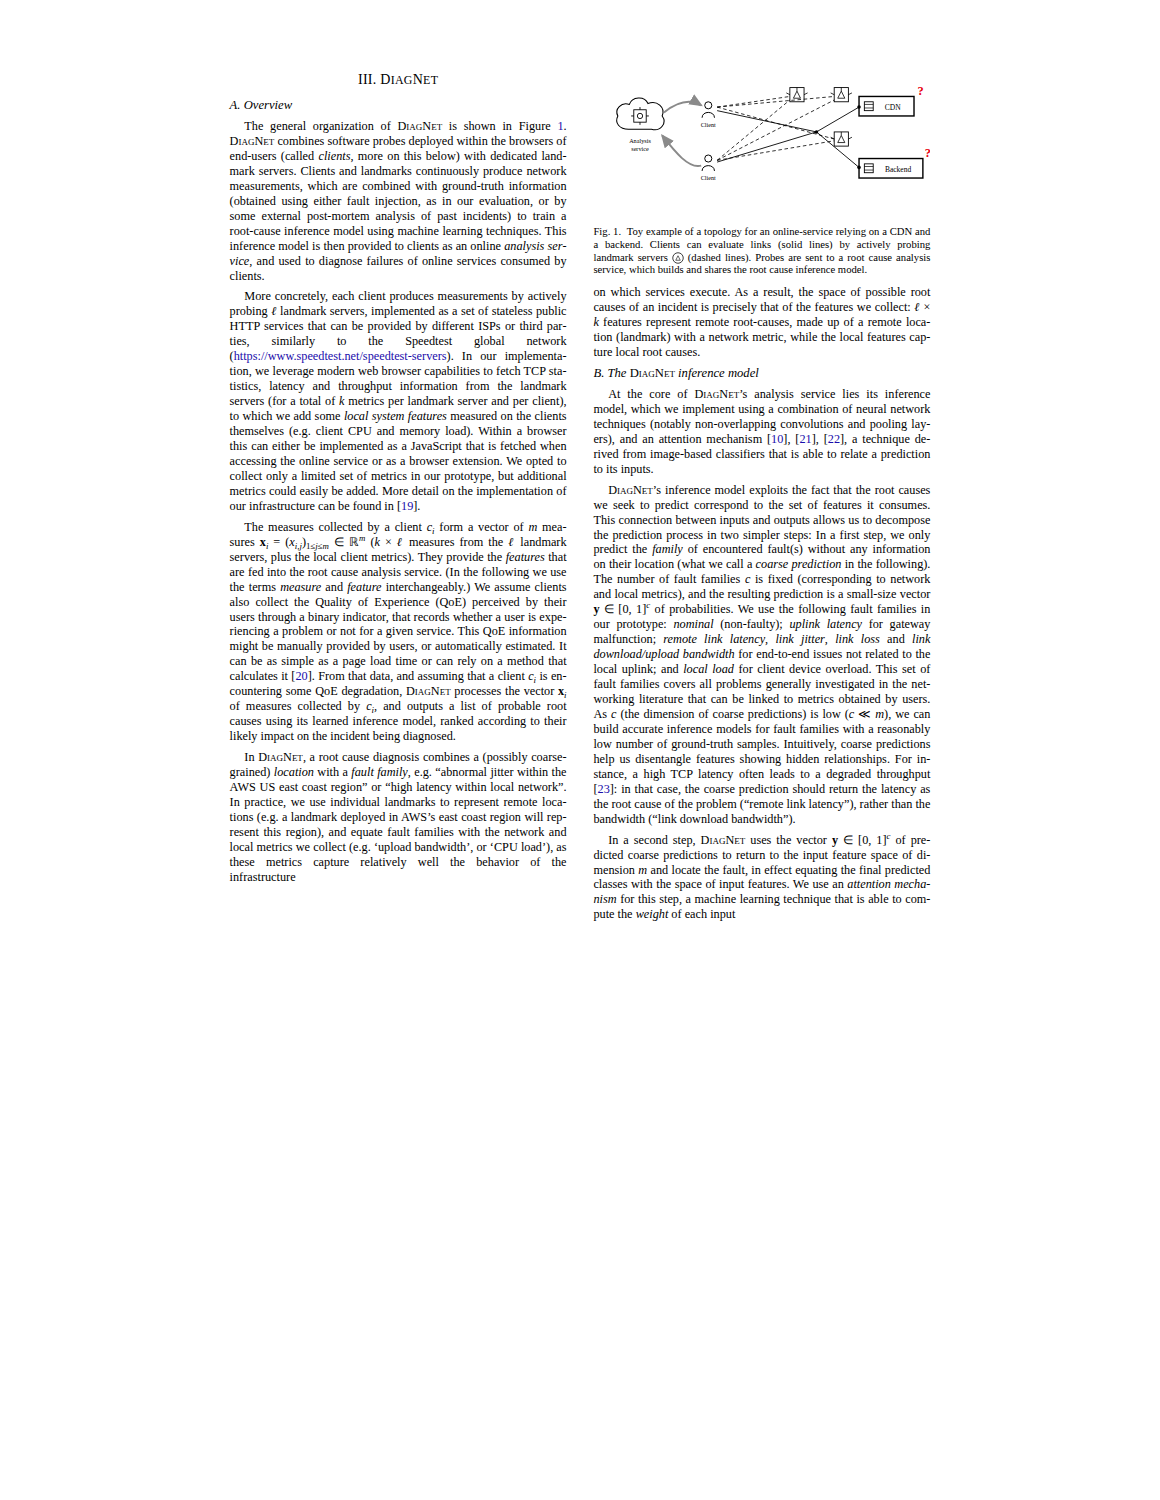III. DIAGNET
A. Overview
The general organization of DiagNet is shown in Figure 1. DiagNet combines software probes deployed within the browsers of end-users (called clients, more on this below) with dedicated landmark servers. Clients and landmarks continuously produce network measurements, which are combined with ground-truth information (obtained using either fault injection, as in our evaluation, or by some external post-mortem analysis of past incidents) to train a root-cause inference model using machine learning techniques. This inference model is then provided to clients as an online analysis service, and used to diagnose failures of online services consumed by clients.
More concretely, each client produces measurements by actively probing ℓ landmark servers, implemented as a set of stateless public HTTP services that can be provided by different ISPs or third parties, similarly to the Speedtest global network (https://www.speedtest.net/speedtest-servers). In our implementation, we leverage modern web browser capabilities to fetch TCP statistics, latency and throughput information from the landmark servers (for a total of k metrics per landmark server and per client), to which we add some local system features measured on the clients themselves (e.g. client CPU and memory load). Within a browser this can either be implemented as a JavaScript that is fetched when accessing the online service or as a browser extension. We opted to collect only a limited set of metrics in our prototype, but additional metrics could easily be added. More detail on the implementation of our infrastructure can be found in [19].
The measures collected by a client ci form a vector of m measures xi = (xi,j)1≤j≤m ∈ ℝm (k × ℓ measures from the ℓ landmark servers, plus the local client metrics). They provide the features that are fed into the root cause analysis service. (In the following we use the terms measure and feature interchangeably.) We assume clients also collect the Quality of Experience (QoE) perceived by their users through a binary indicator, that records whether a user is experiencing a problem or not for a given service. This QoE information might be manually provided by users, or automatically estimated. It can be as simple as a page load time or can rely on a method that calculates it [20]. From that data, and assuming that a client ci is encountering some QoE degradation, DiagNet processes the vector xi of measures collected by ci, and outputs a list of probable root causes using its learned inference model, ranked according to their likely impact on the incident being diagnosed.
In DiagNet, a root cause diagnosis combines a (possibly coarse-grained) location with a fault family, e.g. “abnormal jitter within the AWS US east coast region” or “high latency within local network”. In practice, we use individual landmarks to represent remote locations (e.g. a landmark deployed in AWS’s east coast region will represent this region), and equate fault families with the network and local metrics we collect (e.g. ‘upload bandwidth’, or ‘CPU load’), as these metrics capture relatively well the behavior of the infrastructure
Analysis service Client Client CDN Backend ? ?
Fig. 1. Toy example of a topology for an online-service relying on a CDN and a backend. Clients can evaluate links (solid lines) by actively probing landmark servers (dashed lines). Probes are sent to a root cause analysis service, which builds and shares the root cause inference model.
on which services execute. As a result, the space of possible root causes of an incident is precisely that of the features we collect: ℓ × k features represent remote root-causes, made up of a remote location (landmark) with a network metric, while the local features capture local root causes.
B. The DiagNet inference model
At the core of DiagNet’s analysis service lies its inference model, which we implement using a combination of neural network techniques (notably non-overlapping convolutions and pooling layers), and an attention mechanism [10], [21], [22], a technique derived from image-based classifiers that is able to relate a prediction to its inputs.
DiagNet’s inference model exploits the fact that the root causes we seek to predict correspond to the set of features it consumes. This connection between inputs and outputs allows us to decompose the prediction process in two simpler steps: In a first step, we only predict the family of encountered fault(s) without any information on their location (what we call a coarse prediction in the following). The number of fault families c is fixed (corresponding to network and local metrics), and the resulting prediction is a small-size vector y ∈ [0, 1]c of probabilities. We use the following fault families in our prototype: nominal (non-faulty); uplink latency for gateway malfunction; remote link latency, link jitter, link loss and link download/upload bandwidth for end-to-end issues not related to the local uplink; and local load for client device overload. This set of fault families covers all problems generally investigated in the networking literature that can be linked to metrics obtained by users. As c (the dimension of coarse predictions) is low (c ≪ m), we can build accurate inference models for fault families with a reasonably low number of ground-truth samples. Intuitively, coarse predictions help us disentangle features showing hidden relationships. For instance, a high TCP latency often leads to a degraded throughput [23]: in that case, the coarse prediction should return the latency as the root cause of the problem (“remote link latency”), rather than the bandwidth (“link download bandwidth”).
In a second step, DiagNet uses the vector y ∈ [0, 1]c of predicted coarse predictions to return to the input feature space of dimension m and locate the fault, in effect equating the final predicted classes with the space of input features. We use an attention mechanism for this step, a machine learning technique that is able to compute the weight of each input